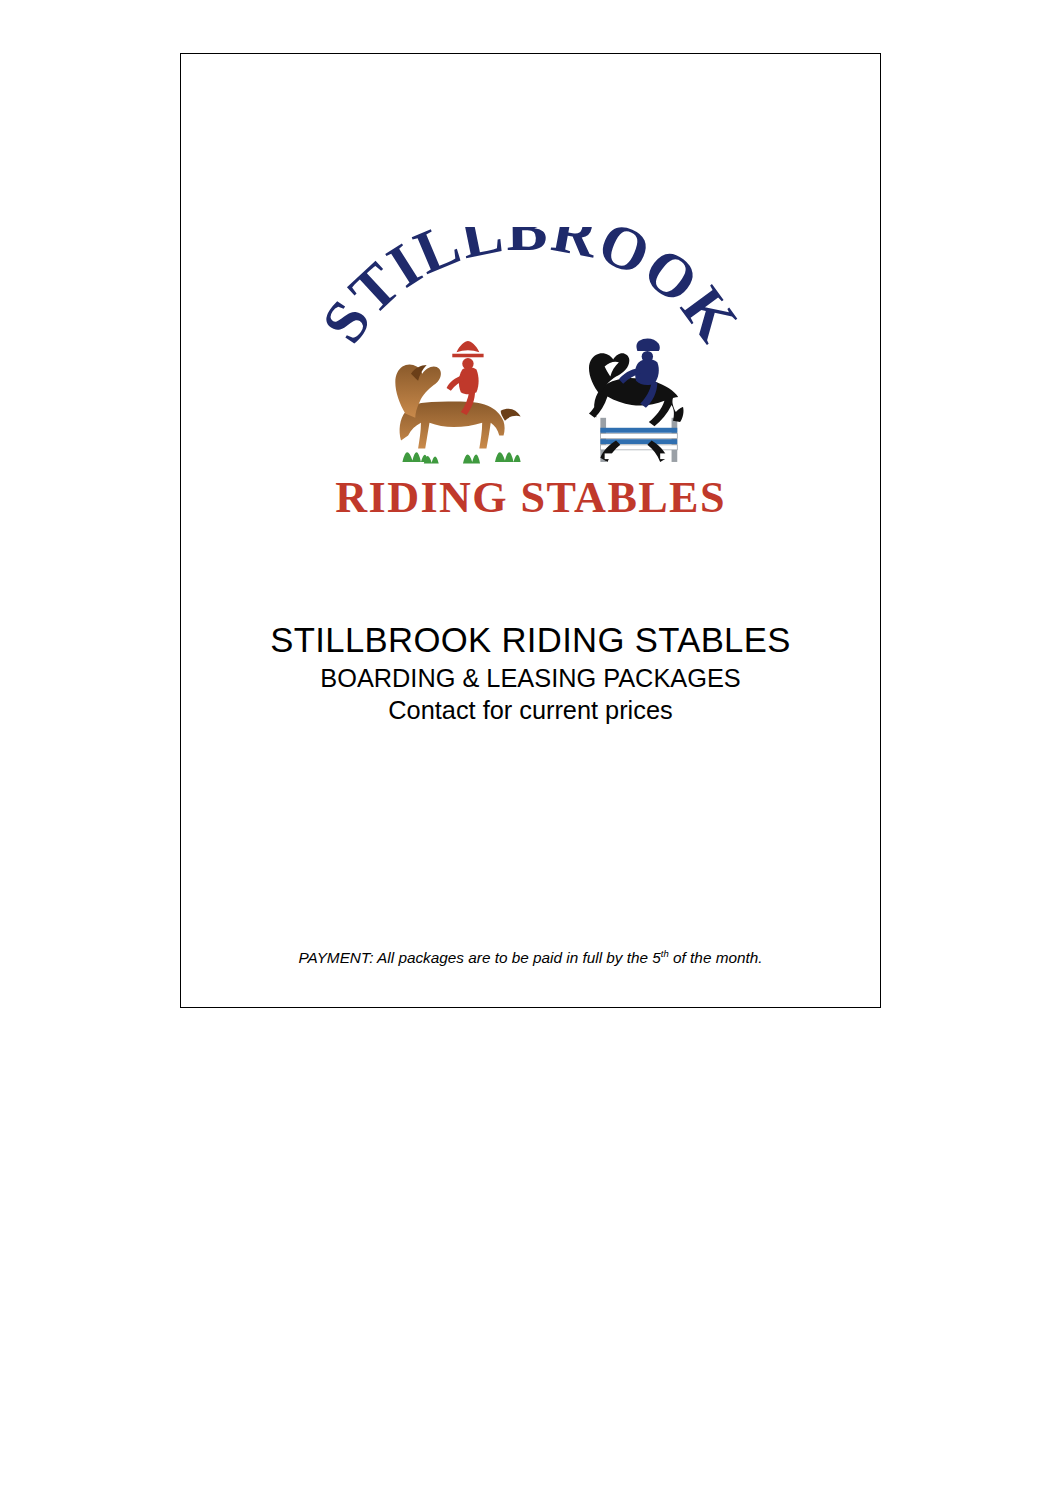STILLBROOK RIDING STABLES
STILLBROOK RIDING STABLES
BOARDING & LEASING PACKAGES
Contact for current prices
PAYMENT: All packages are to be paid in full by the 5th of the month.